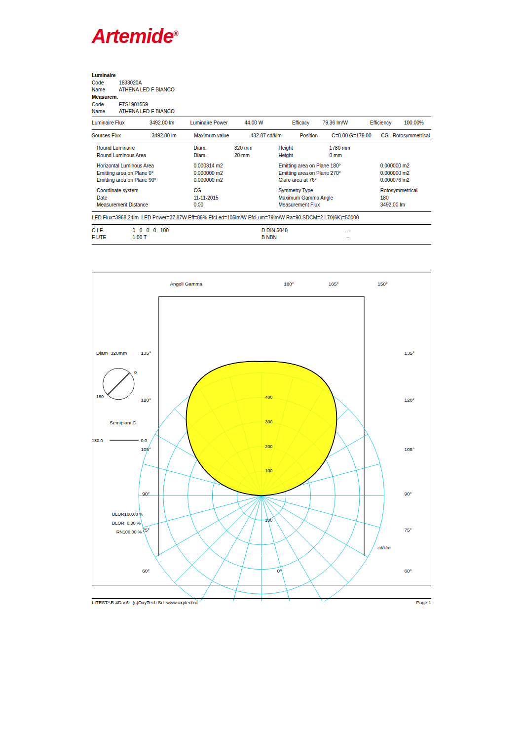Artemide®
| Luminaire |
| Code | 1833020A | | |
| Name | ATHENA LED F BIANCO | | |
| Measurem. |
| Code | FTS1901559 | | |
| Name | ATHENA LED F BIANCO | | |
| Luminaire Flux | 3492.00 lm | Luminaire Power | 44.00 W | Efficacy | 79.36 lm/W | Efficiency | 100.00% |
| Sources Flux | 3492.00 lm | Maximum value | 432.87 cd/klm | Position | C=0.00 G=179.00 | CG Rotosymmetrical |
| Round Luminaire | Diam. | 320 mm | Height | 1780 mm | |
| Round Luminous Area | Diam. | 20 mm | Height | 0 mm | |
| Horizontal Luminous Area | 0.000314 m2 | Emitting area on Plane 180° | 0.000000 m2 |
| Emitting area on Plane 0° | 0.000000 m2 | Emitting area on Plane 270° | 0.000000 m2 |
| Emitting area on Plane 90° | 0.000000 m2 | Glare area at 76° | 0.000076 m2 |
| Coordinate system | CG | Symmetry Type | Rotosymmetrical |
| Date | 11-11-2015 | Maximum Gamma Angle | 180 |
| Measurement Distance | 0.00 | Measurement Flux | 3492.00 lm |
LED Flux=3968,24lm LED Power=37,87W Eff=88% EfcLed=105lm/W EfcLum=79lm/W Ra=90 SDCM=2 L70(6K)=50000
| C.I.E. | 0 0 0 0 100 | D DIN 5040 | -- |
| F UTE | 1.00 T | B NBN | -- |
Angoli Gamma 180° 165° 150° 135° 135° 120° 120° 105° 105° 90° 90° 75° 75° 60° 60° 0° cd/klm Diam=320mm 0 180 Semipiani C 180.0 0.0 ULOR100.00 % DLOR 0.00 % RN100.00 % 100 200 300 400 100
LITESTAR 4D v.6 (c)OxyTech Srl www.oxytech.it Page 1